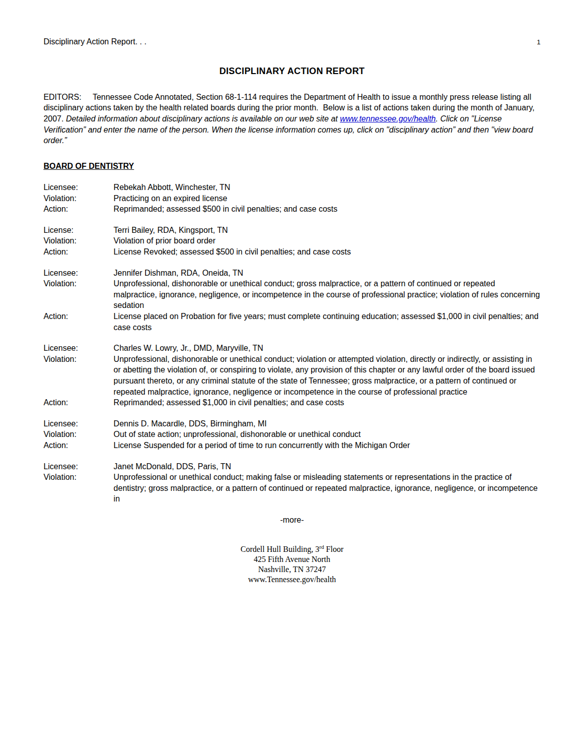Disciplinary Action Report. . . 1
DISCIPLINARY ACTION REPORT
EDITORS: Tennessee Code Annotated, Section 68-1-114 requires the Department of Health to issue a monthly press release listing all disciplinary actions taken by the health related boards during the prior month. Below is a list of actions taken during the month of January, 2007. Detailed information about disciplinary actions is available on our web site at www.tennessee.gov/health. Click on "License Verification” and enter the name of the person. When the license information comes up, click on "disciplinary action” and then "view board order.”
BOARD OF DENTISTRY
| Licensee: | Rebekah Abbott, Winchester, TN |
| Violation: | Practicing on an expired license |
| Action: | Reprimanded; assessed $500 in civil penalties; and case costs |
| License: | Terri Bailey, RDA, Kingsport, TN |
| Violation: | Violation of prior board order |
| Action: | License Revoked; assessed $500 in civil penalties; and case costs |
| Licensee: | Jennifer Dishman, RDA, Oneida, TN |
| Violation: | Unprofessional, dishonorable or unethical conduct; gross malpractice, or a pattern of continued or repeated malpractice, ignorance, negligence, or incompetence in the course of professional practice; violation of rules concerning sedation |
| Action: | License placed on Probation for five years; must complete continuing education; assessed $1,000 in civil penalties; and case costs |
| Licensee: | Charles W. Lowry, Jr., DMD, Maryville, TN |
| Violation: | Unprofessional, dishonorable or unethical conduct; violation or attempted violation, directly or indirectly, or assisting in or abetting the violation of, or conspiring to violate, any provision of this chapter or any lawful order of the board issued pursuant thereto, or any criminal statute of the state of Tennessee; gross malpractice, or a pattern of continued or repeated malpractice, ignorance, negligence or incompetence in the course of professional practice |
| Action: | Reprimanded; assessed $1,000 in civil penalties; and case costs |
| Licensee: | Dennis D. Macardle, DDS, Birmingham, MI |
| Violation: | Out of state action; unprofessional, dishonorable or unethical conduct |
| Action: | License Suspended for a period of time to run concurrently with the Michigan Order |
| Licensee: | Janet McDonald, DDS, Paris, TN |
| Violation: | Unprofessional or unethical conduct; making false or misleading statements or representations in the practice of dentistry; gross malpractice, or a pattern of continued or repeated malpractice, ignorance, negligence, or incompetence in |
-more-
Cordell Hull Building, 3rd Floor
425 Fifth Avenue North
Nashville, TN 37247
www.Tennessee.gov/health